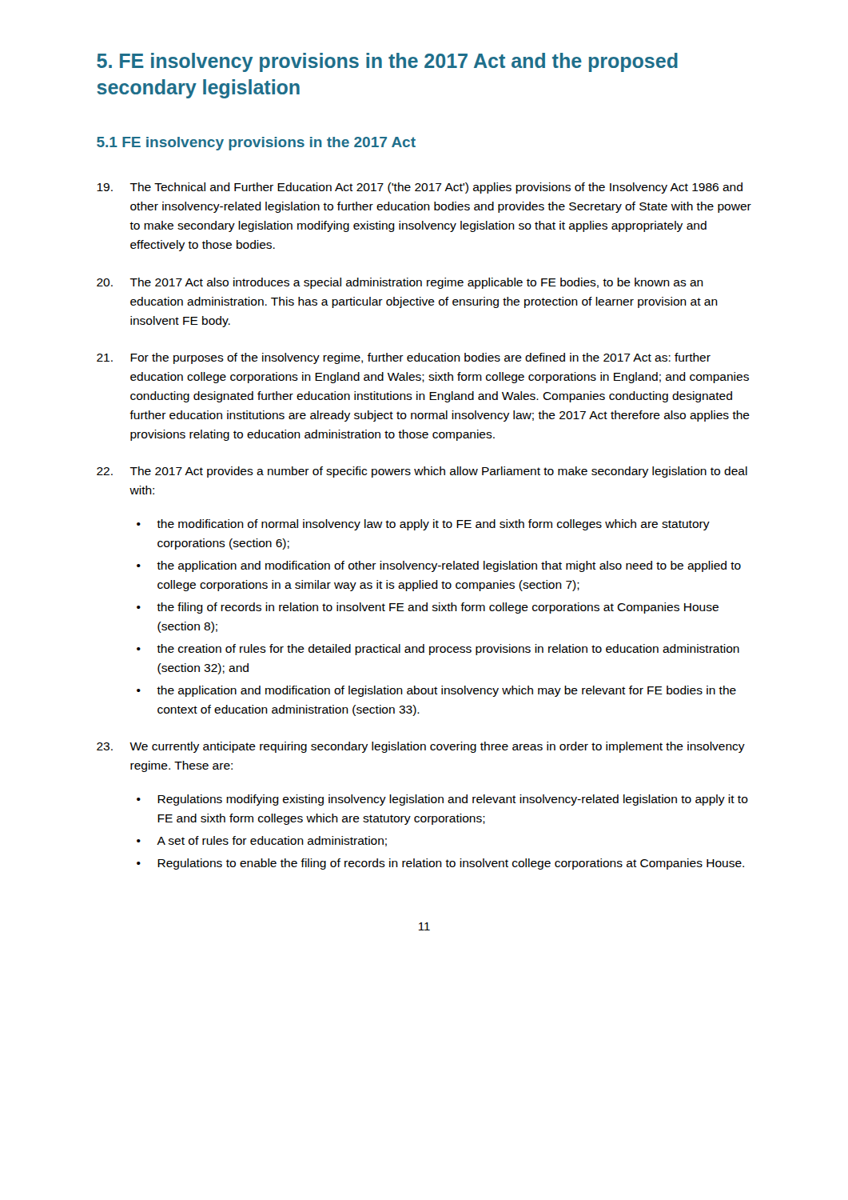5. FE insolvency provisions in the 2017 Act and the proposed secondary legislation
5.1 FE insolvency provisions in the 2017 Act
The Technical and Further Education Act 2017 ('the 2017 Act') applies provisions of the Insolvency Act 1986 and other insolvency-related legislation to further education bodies and provides the Secretary of State with the power to make secondary legislation modifying existing insolvency legislation so that it applies appropriately and effectively to those bodies.
The 2017 Act also introduces a special administration regime applicable to FE bodies, to be known as an education administration. This has a particular objective of ensuring the protection of learner provision at an insolvent FE body.
For the purposes of the insolvency regime, further education bodies are defined in the 2017 Act as: further education college corporations in England and Wales; sixth form college corporations in England; and companies conducting designated further education institutions in England and Wales. Companies conducting designated further education institutions are already subject to normal insolvency law; the 2017 Act therefore also applies the provisions relating to education administration to those companies.
The 2017 Act provides a number of specific powers which allow Parliament to make secondary legislation to deal with:
the modification of normal insolvency law to apply it to FE and sixth form colleges which are statutory corporations (section 6);
the application and modification of other insolvency-related legislation that might also need to be applied to college corporations in a similar way as it is applied to companies (section 7);
the filing of records in relation to insolvent FE and sixth form college corporations at Companies House (section 8);
the creation of rules for the detailed practical and process provisions in relation to education administration (section 32); and
the application and modification of legislation about insolvency which may be relevant for FE bodies in the context of education administration (section 33).
We currently anticipate requiring secondary legislation covering three areas in order to implement the insolvency regime. These are:
Regulations modifying existing insolvency legislation and relevant insolvency-related legislation to apply it to FE and sixth form colleges which are statutory corporations;
A set of rules for education administration;
Regulations to enable the filing of records in relation to insolvent college corporations at Companies House.
11